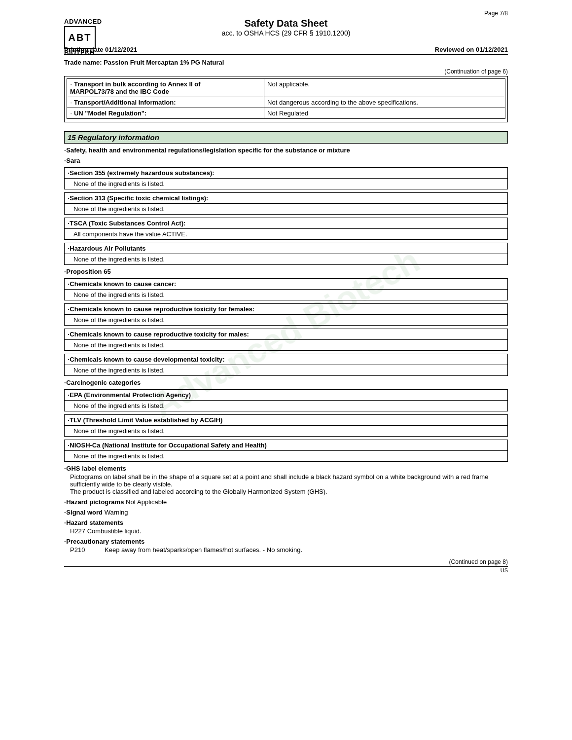Advanced Biotech
Page 7/8
ADVANCED
ABT
BIOTECH
Safety Data Sheet
acc. to OSHA HCS (29 CFR § 1910.1200)
Printing date 01/12/2021 Reviewed on 01/12/2021
Trade name: Passion Fruit Mercaptan 1% PG Natural
(Continuation of page 6)
| · Transport in bulk according to Annex II of MARPOL73/78 and the IBC Code | Not applicable. |
| · Transport/Additional information: | Not dangerous according to the above specifications. |
| · UN "Model Regulation": | Not Regulated |
15 Regulatory information
Safety, health and environmental regulations/legislation specific for the substance or mixture
Sara
Section 355 (extremely hazardous substances):
None of the ingredients is listed.
Section 313 (Specific toxic chemical listings):
None of the ingredients is listed.
TSCA (Toxic Substances Control Act):
All components have the value ACTIVE.
Hazardous Air Pollutants
None of the ingredients is listed.
Proposition 65
Chemicals known to cause cancer:
None of the ingredients is listed.
Chemicals known to cause reproductive toxicity for females:
None of the ingredients is listed.
Chemicals known to cause reproductive toxicity for males:
None of the ingredients is listed.
Chemicals known to cause developmental toxicity:
None of the ingredients is listed.
Carcinogenic categories
EPA (Environmental Protection Agency)
None of the ingredients is listed.
TLV (Threshold Limit Value established by ACGIH)
None of the ingredients is listed.
NIOSH-Ca (National Institute for Occupational Safety and Health)
None of the ingredients is listed.
GHS label elements
Pictograms on label shall be in the shape of a square set at a point and shall include a black hazard symbol on a white background with a red frame sufficiently wide to be clearly visible.
The product is classified and labeled according to the Globally Harmonized System (GHS).
Hazard pictograms Not Applicable
Signal word Warning
Hazard statements
H227 Combustible liquid.
Precautionary statements
P210 Keep away from heat/sparks/open flames/hot surfaces. - No smoking.
(Continued on page 8)
US